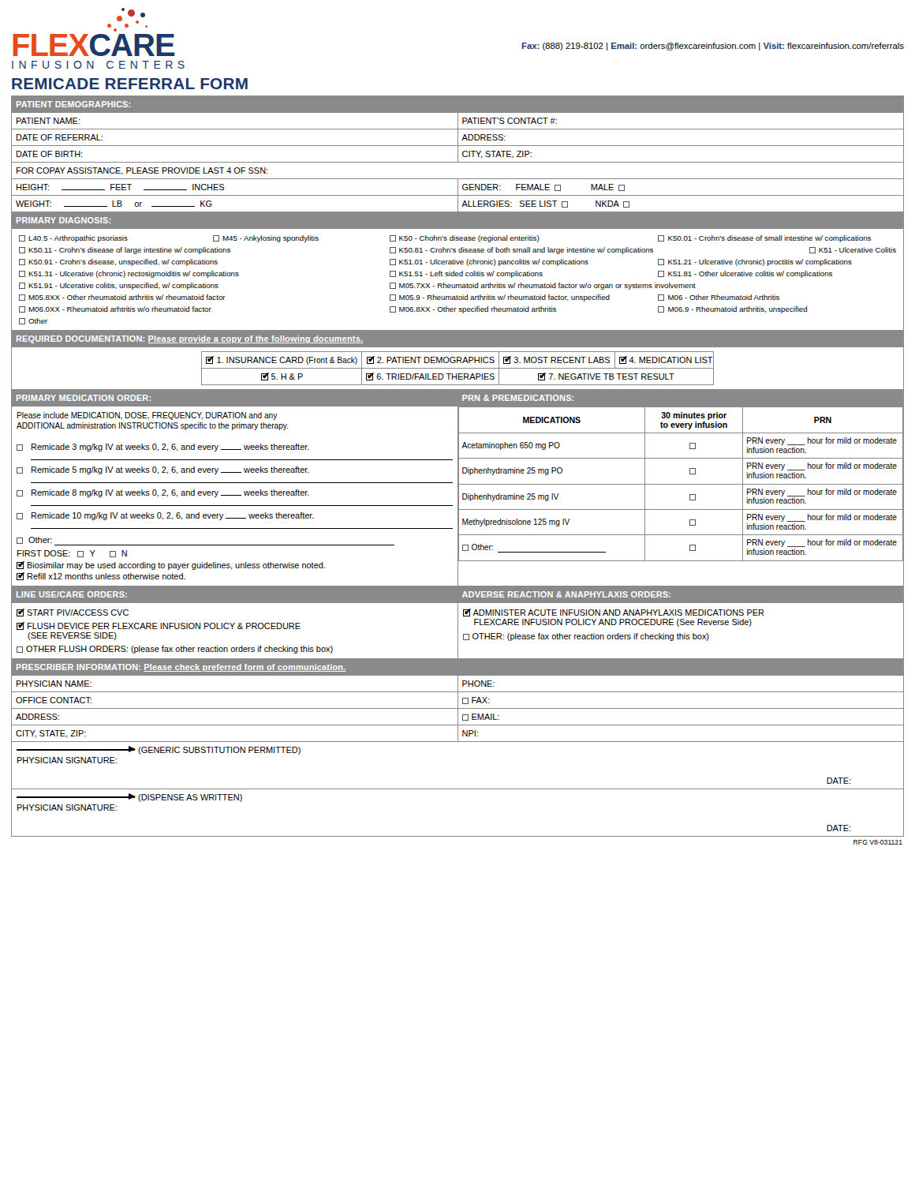FLEX CARE
INFUSION CENTERS
Fax: (888) 219-8102 | Email: orders@flexcareinfusion.com | Visit: flexcareinfusion.com/referrals
REMICADE REFERRAL FORM
| PATIENT DEMOGRAPHICS: |
| PATIENT NAME: | PATIENT’S CONTACT #: |
| DATE OF REFERRAL: | ADDRESS: |
| DATE OF BIRTH: | CITY, STATE, ZIP: |
| FOR COPAY ASSISTANCE, PLEASE PROVIDE LAST 4 OF SSN: |
| HEIGHT: FEET INCHES | GENDER: FEMALE MALE |
| WEIGHT: LB or KG | ALLERGIES: SEE LIST NKDA |
| PRIMARY DIAGNOSIS: |
| / L40.5 - Arthropathic psoriasis / M45 - Ankylosing spondylitis / K50 - Chohn’s disease (regional enteritis) / K50.01 - Crohn’s disease of small intestine w/ complications / / K50.11 - Crohn’s disease of large intestine w/ complications / K50.81 - Crohn’s disease of both small and large intestine w/ complications / K51 - Ulcerative Colitis / / K50.91 - Crohn’s disease, unspecified, w/ complications / K51.01 - Ulcerative (chronic) pancolitis w/ complications / K51.21 - Ulcerative (chronic) proctitis w/ complications / / K51.31 - Ulcerative (chronic) rectosigmoiditis w/ complications / K51.51 - Left sided colitis w/ complications / K51.81 - Other ulcerative colitis w/ complications / / K51.91 - Ulcerative colitis, unspecified, w/ complications / M05.7XX - Rheumatoid arthritis w/ rheumatoid factor w/o organ or systems involvement / / M05.8XX - Other rheumatoid arthritis w/ rheumatoid factor / M05.9 - Rheumatoid arthritis w/ rheumatoid factor, unspecified / M06 - Other Rheumatoid Arthritis / / M06.0XX - Rheumatoid arhtritis w/o rheumatoid factor / M06.8XX - Other specified rheumatoid arthritis / M06.9 - Rheumatoid arthritis, unspecified / / Other / |
| REQUIRED DOCUMENTATION: Please provide a copy of the following documents. |
| / 1. INSURANCE CARD (Front & Back) / 2. PATIENT DEMOGRAPHICS / 3. MOST RECENT LABS / 4. MEDICATION LIST / / 5. H & P / 6. TRIED/FAILED THERAPIES / 7. NEGATIVE TB TEST RESULT / |
| PRIMARY MEDICATION ORDER: | PRN & PREMEDICATIONS: |
| Please include MEDICATION, DOSE, FREQUENCY, DURATION and any ADDITIONAL administration INSTRUCTIONS specific to the primary therapy. Remicade 3 mg/kg IV at weeks 0, 2, 6, and every weeks thereafter. Remicade 5 mg/kg IV at weeks 0, 2, 6, and every weeks thereafter. Remicade 8 mg/kg IV at weeks 0, 2, 6, and every weeks thereafter. Remicade 10 mg/kg IV at weeks 0, 2, 6, and every weeks thereafter. Other: FIRST DOSE: Y N Biosimilar may be used according to payer guidelines, unless otherwise noted. Refill x12 months unless otherwise noted. | / MEDICATIONS / 30 minutes prior to every infusion / PRN / / --- / --- / --- / / Acetaminophen 650 mg PO / / PRN every ____ hour for mild or moderate infusion reaction. / / Diphenhydramine 25 mg PO / / PRN every ____ hour for mild or moderate infusion reaction. / / Diphenhydramine 25 mg IV / / PRN every ____ hour for mild or moderate infusion reaction. / / Methylprednisolone 125 mg IV / / PRN every ____ hour for mild or moderate infusion reaction. / / Other: / / PRN every ____ hour for mild or moderate infusion reaction. / |
| LINE USE/CARE ORDERS: | ADVERSE REACTION & ANAPHYLAXIS ORDERS: |
| START PIV/ACCESS CVC FLUSH DEVICE PER FLEXCARE INFUSION POLICY & PROCEDURE (SEE REVERSE SIDE) OTHER FLUSH ORDERS: (please fax other reaction orders if checking this box) | ADMINISTER ACUTE INFUSION AND ANAPHYLAXIS MEDICATIONS PER FLEXCARE INFUSION POLICY AND PROCEDURE (See Reverse Side) OTHER: (please fax other reaction orders if checking this box) |
| PRESCRIBER INFORMATION: Please check preferred form of communication. |
| PHYSICIAN NAME: | PHONE: |
| OFFICE CONTACT: | FAX: |
| ADDRESS: | EMAIL: |
| CITY, STATE, ZIP: | NPI: |
| (GENERIC SUBSTITUTION PERMITTED) PHYSICIAN SIGNATURE: DATE: |
| (DISPENSE AS WRITTEN) PHYSICIAN SIGNATURE: DATE: |
RFG V8-031121